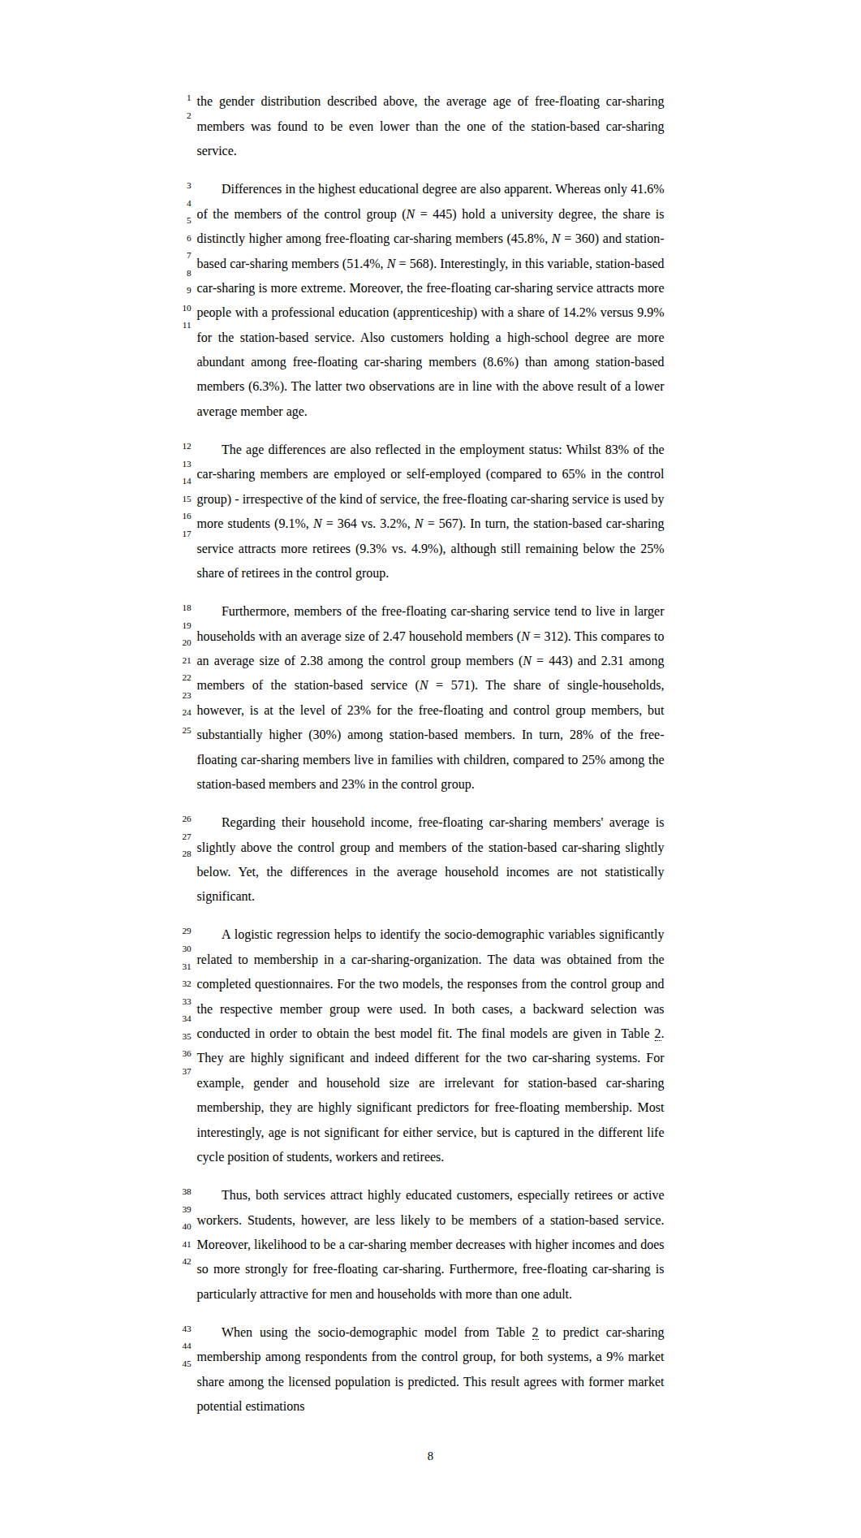12
the gender distribution described above, the average age of free-floating car-sharing members was found to be even lower than the one of the station-based car-sharing service.
34567891011
Differences in the highest educational degree are also apparent. Whereas only 41.6% of the members of the control group (N = 445) hold a university degree, the share is distinctly higher among free-floating car-sharing members (45.8%, N = 360) and station-based car-sharing members (51.4%, N = 568). Interestingly, in this variable, station-based car-sharing is more extreme. Moreover, the free-floating car-sharing service attracts more people with a professional education (apprenticeship) with a share of 14.2% versus 9.9% for the station-based service. Also customers holding a high-school degree are more abundant among free-floating car-sharing members (8.6%) than among station-based members (6.3%). The latter two observations are in line with the above result of a lower average member age.
121314151617
The age differences are also reflected in the employment status: Whilst 83% of the car-sharing members are employed or self-employed (compared to 65% in the control group) - irrespective of the kind of service, the free-floating car-sharing service is used by more students (9.1%, N = 364 vs. 3.2%, N = 567). In turn, the station-based car-sharing service attracts more retirees (9.3% vs. 4.9%), although still remaining below the 25% share of retirees in the control group.
1819202122232425
Furthermore, members of the free-floating car-sharing service tend to live in larger households with an average size of 2.47 household members (N = 312). This compares to an average size of 2.38 among the control group members (N = 443) and 2.31 among members of the station-based service (N = 571). The share of single-households, however, is at the level of 23% for the free-floating and control group members, but substantially higher (30%) among station-based members. In turn, 28% of the free-floating car-sharing members live in families with children, compared to 25% among the station-based members and 23% in the control group.
262728
Regarding their household income, free-floating car-sharing members' average is slightly above the control group and members of the station-based car-sharing slightly below. Yet, the differences in the average household incomes are not statistically significant.
293031323334353637
A logistic regression helps to identify the socio-demographic variables significantly related to membership in a car-sharing-organization. The data was obtained from the completed questionnaires. For the two models, the responses from the control group and the respective member group were used. In both cases, a backward selection was conducted in order to obtain the best model fit. The final models are given in Table 2. They are highly significant and indeed different for the two car-sharing systems. For example, gender and household size are irrelevant for station-based car-sharing membership, they are highly significant predictors for free-floating membership. Most interestingly, age is not significant for either service, but is captured in the different life cycle position of students, workers and retirees.
3839404142
Thus, both services attract highly educated customers, especially retirees or active workers. Students, however, are less likely to be members of a station-based service. Moreover, likelihood to be a car-sharing member decreases with higher incomes and does so more strongly for free-floating car-sharing. Furthermore, free-floating car-sharing is particularly attractive for men and households with more than one adult.
434445
When using the socio-demographic model from Table 2 to predict car-sharing membership among respondents from the control group, for both systems, a 9% market share among the licensed population is predicted. This result agrees with former market potential estimations
8